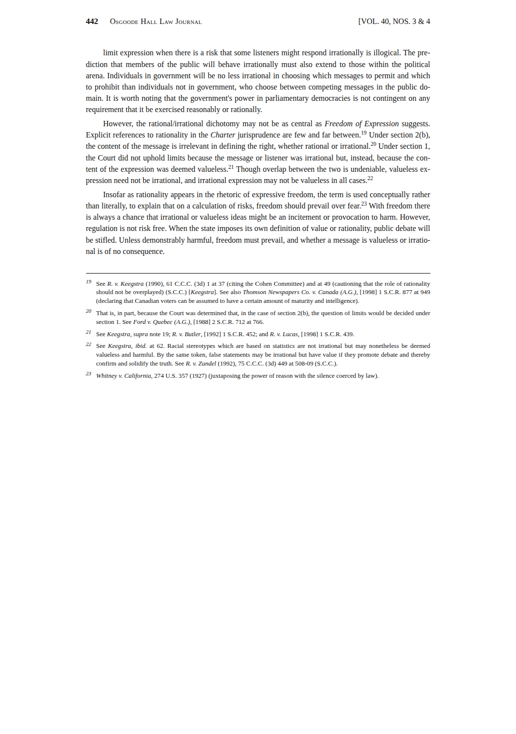442 Osgoode Hall Law Journal [VOL. 40, NOS. 3 & 4
limit expression when there is a risk that some listeners might respond irrationally is illogical. The prediction that members of the public will behave irrationally must also extend to those within the political arena. Individuals in government will be no less irrational in choosing which messages to permit and which to prohibit than individuals not in government, who choose between competing messages in the public domain. It is worth noting that the government's power in parliamentary democracies is not contingent on any requirement that it be exercised reasonably or rationally.
However, the rational/irrational dichotomy may not be as central as Freedom of Expression suggests. Explicit references to rationality in the Charter jurisprudence are few and far between.19 Under section 2(b), the content of the message is irrelevant in defining the right, whether rational or irrational.20 Under section 1, the Court did not uphold limits because the message or listener was irrational but, instead, because the content of the expression was deemed valueless.21 Though overlap between the two is undeniable, valueless expression need not be irrational, and irrational expression may not be valueless in all cases.22
Insofar as rationality appears in the rhetoric of expressive freedom, the term is used conceptually rather than literally, to explain that on a calculation of risks, freedom should prevail over fear.23 With freedom there is always a chance that irrational or valueless ideas might be an incitement or provocation to harm. However, regulation is not risk free. When the state imposes its own definition of value or rationality, public debate will be stifled. Unless demonstrably harmful, freedom must prevail, and whether a message is valueless or irrational is of no consequence.
See R. v. Keegstra (1990), 61 C.C.C. (3d) 1 at 37 (citing the Cohen Committee) and at 49 (cautioning that the role of rationality should not be overplayed) (S.C.C.) [Keegstra]. See also Thomson Newspapers Co. v. Canada (A.G.), [1998] 1 S.C.R. 877 at 949 (declaring that Canadian voters can be assumed to have a certain amount of maturity and intelligence).
That is, in part, because the Court was determined that, in the case of section 2(b), the question of limits would be decided under section 1. See Ford v. Quebec (A.G.), [1988] 2 S.C.R. 712 at 766.
See Keegstra, supra note 19; R. v. Butler, [1992] 1 S.C.R. 452; and R. v. Lucas, [1998] 1 S.C.R. 439.
See Keegstra, ibid. at 62. Racial stereotypes which are based on statistics are not irrational but may nonetheless be deemed valueless and harmful. By the same token, false statements may be irrational but have value if they promote debate and thereby confirm and solidify the truth. See R. v. Zundel (1992), 75 C.C.C. (3d) 449 at 508-09 (S.C.C.).
Whitney v. California, 274 U.S. 357 (1927) (juxtaposing the power of reason with the silence coerced by law).